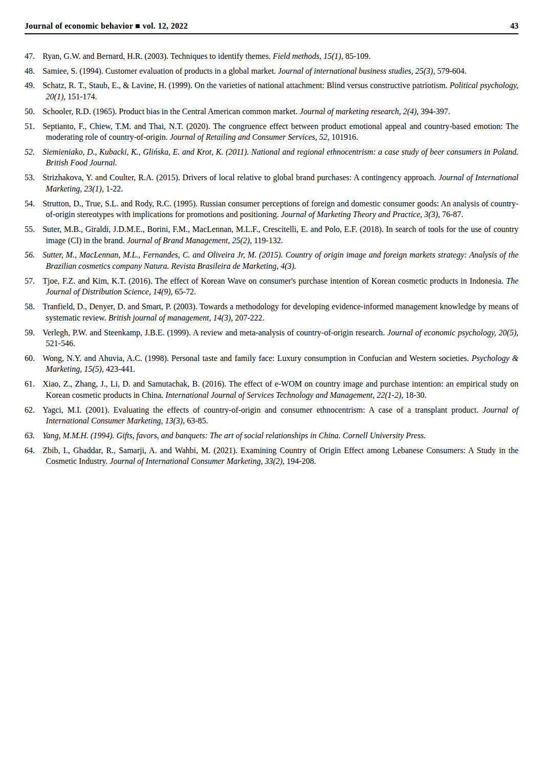Journal of economic behavior ■ vol. 12, 2022
43
47. Ryan, G.W. and Bernard, H.R. (2003). Techniques to identify themes. Field methods, 15(1), 85-109.
48. Samiee, S. (1994). Customer evaluation of products in a global market. Journal of international business studies, 25(3), 579-604.
49. Schatz, R. T., Staub, E., & Lavine, H. (1999). On the varieties of national attachment: Blind versus constructive patriotism. Political psychology, 20(1), 151-174.
50. Schooler, R.D. (1965). Product bias in the Central American common market. Journal of marketing research, 2(4), 394-397.
51. Septianto, F., Chiew, T.M. and Thai, N.T. (2020). The congruence effect between product emotional appeal and country-based emotion: The moderating role of country-of-origin. Journal of Retailing and Consumer Services, 52, 101916.
52. Siemieniako, D., Kubacki, K., Glińska, E. and Krot, K. (2011). National and regional ethnocentrism: a case study of beer consumers in Poland. British Food Journal.
53. Strizhakova, Y. and Coulter, R.A. (2015). Drivers of local relative to global brand purchases: A contingency approach. Journal of International Marketing, 23(1), 1-22.
54. Strutton, D., True, S.L. and Rody, R.C. (1995). Russian consumer perceptions of foreign and domestic consumer goods: An analysis of country-of-origin stereotypes with implications for promotions and positioning. Journal of Marketing Theory and Practice, 3(3), 76-87.
55. Suter, M.B., Giraldi, J.D.M.E., Borini, F.M., MacLennan, M.L.F., Crescitelli, E. and Polo, E.F. (2018). In search of tools for the use of country image (CI) in the brand. Journal of Brand Management, 25(2), 119-132.
56. Sutter, M., MacLennan, M.L., Fernandes, C. and Oliveira Jr, M. (2015). Country of origin image and foreign markets strategy: Analysis of the Brazilian cosmetics company Natura. Revista Brasileira de Marketing, 4(3).
57. Tjoe, F.Z. and Kim, K.T. (2016). The effect of Korean Wave on consumer's purchase intention of Korean cosmetic products in Indonesia. The Journal of Distribution Science, 14(9), 65-72.
58. Tranfield, D., Denyer, D. and Smart, P. (2003). Towards a methodology for developing evidence-informed management knowledge by means of systematic review. British journal of management, 14(3), 207-222.
59. Verlegh, P.W. and Steenkamp, J.B.E. (1999). A review and meta-analysis of country-of-origin research. Journal of economic psychology, 20(5), 521-546.
60. Wong, N.Y. and Ahuvia, A.C. (1998). Personal taste and family face: Luxury consumption in Confucian and Western societies. Psychology & Marketing, 15(5), 423-441.
61. Xiao, Z., Zhang, J., Li, D. and Samutachak, B. (2016). The effect of e-WOM on country image and purchase intention: an empirical study on Korean cosmetic products in China. International Journal of Services Technology and Management, 22(1-2), 18-30.
62. Yagci, M.I. (2001). Evaluating the effects of country-of-origin and consumer ethnocentrism: A case of a transplant product. Journal of International Consumer Marketing, 13(3), 63-85.
63. Yang, M.M.H. (1994). Gifts, favors, and banquets: The art of social relationships in China. Cornell University Press.
64. Zbib, I., Ghaddar, R., Samarji, A. and Wahbi, M. (2021). Examining Country of Origin Effect among Lebanese Consumers: A Study in the Cosmetic Industry. Journal of International Consumer Marketing, 33(2), 194-208.